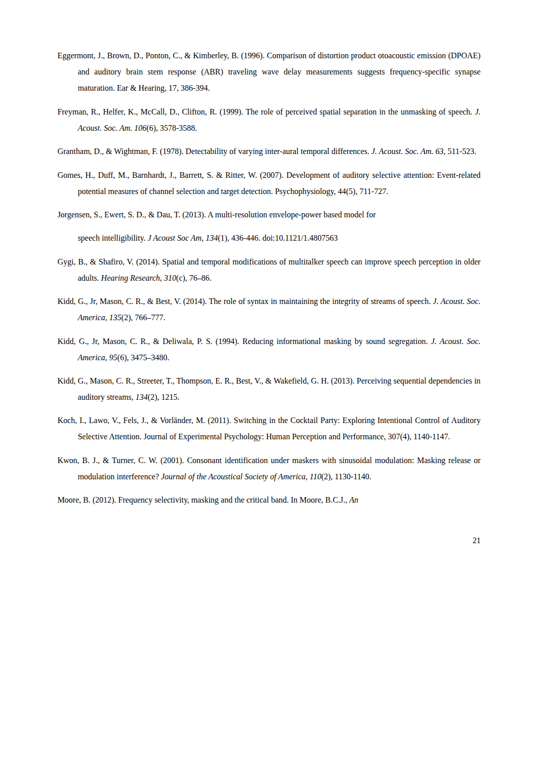Eggermont, J., Brown, D., Ponton, C., & Kimberley, B. (1996). Comparison of distortion product otoacoustic emission (DPOAE) and auditory brain stem response (ABR) traveling wave delay measurements suggests frequency-specific synapse maturation. Ear & Hearing, 17, 386-394.
Freyman, R., Helfer, K., McCall, D., Clifton, R. (1999). The role of perceived spatial separation in the unmasking of speech. J. Acoust. Soc. Am. 106(6), 3578-3588.
Grantham, D., & Wightman, F. (1978). Detectability of varying inter-aural temporal differences. J. Acoust. Soc. Am. 63, 511-523.
Gomes, H., Duff, M., Barnhardt, J., Barrett, S. & Ritter, W. (2007). Development of auditory selective attention: Event-related potential measures of channel selection and target detection. Psychophysiology, 44(5), 711-727.
Jorgensen, S., Ewert, S. D., & Dau, T. (2013). A multi-resolution envelope-power based model for
speech intelligibility. J Acoust Soc Am, 134(1), 436-446. doi:10.1121/1.4807563
Gygi, B., & Shafiro, V. (2014). Spatial and temporal modifications of multitalker speech can improve speech perception in older adults. Hearing Research, 310(c), 76–86.
Kidd, G., Jr, Mason, C. R., & Best, V. (2014). The role of syntax in maintaining the integrity of streams of speech. J. Acoust. Soc. America, 135(2), 766–777.
Kidd, G., Jr, Mason, C. R., & Deliwala, P. S. (1994). Reducing informational masking by sound segregation. J. Acoust. Soc. America, 95(6), 3475–3480.
Kidd, G., Mason, C. R., Streeter, T., Thompson, E. R., Best, V., & Wakefield, G. H. (2013). Perceiving sequential dependencies in auditory streams, 134(2), 1215.
Koch, I., Lawo, V., Fels, J., & Vorländer, M. (2011). Switching in the Cocktail Party: Exploring Intentional Control of Auditory Selective Attention. Journal of Experimental Psychology: Human Perception and Performance, 307(4), 1140-1147.
Kwon, B. J., & Turner, C. W. (2001). Consonant identification under maskers with sinusoidal modulation: Masking release or modulation interference? Journal of the Acoustical Society of America, 110(2), 1130-1140.
Moore, B. (2012). Frequency selectivity, masking and the critical band. In Moore, B.C.J., An
21